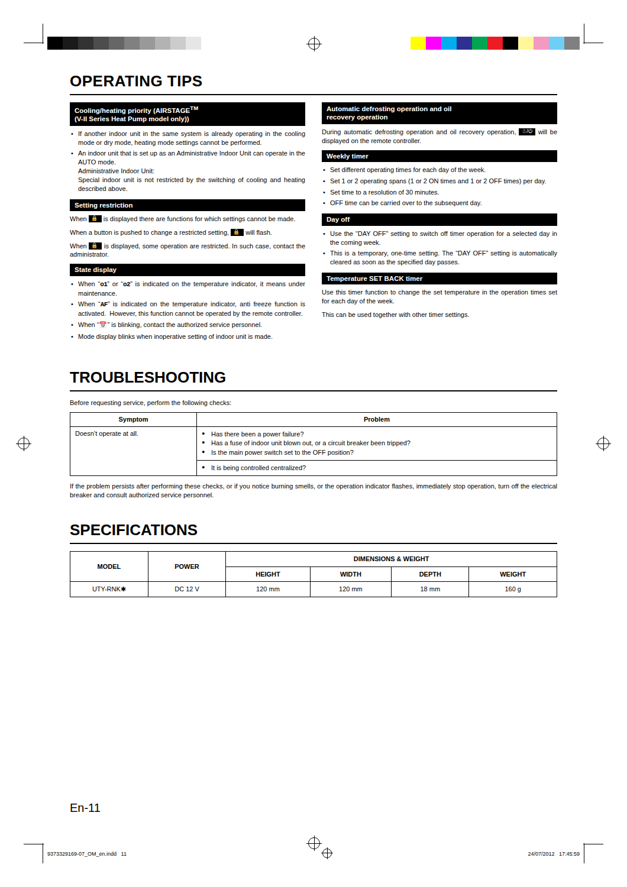OPERATING TIPS
Cooling/heating priority (AIRSTAGETM
(V-II Series Heat Pump model only))
If another indoor unit in the same system is already operating in the cooling mode or dry mode, heating mode settings cannot be performed.
An indoor unit that is set up as an Administrative Indoor Unit can operate in the AUTO mode.
Administrative Indoor Unit:
Special indoor unit is not restricted by the switching of cooling and heating described above.
Setting restriction
When is displayed there are functions for which settings cannot be made.
When a button is pushed to change a restricted setting, will flash.
When is displayed, some operation are restricted. In such case, contact the administrator.
State display
When “o1” or “o2” is indicated on the temperature indicator, it means under maintenance.
When “AF” is indicated on the temperature indicator, anti freeze function is activated. However, this function cannot be operated by the remote controller.
When “📅” is blinking, contact the authorized service personnel.
Mode display blinks when inoperative setting of indoor unit is made.
Automatic defrosting operation and oil
recovery operation
During automatic defrosting operation and oil recovery operation, ☃/⏻ will be displayed on the remote controller.
Weekly timer
Set different operating times for each day of the week.
Set 1 or 2 operating spans (1 or 2 ON times and 1 or 2 OFF times) per day.
Set time to a resolution of 30 minutes.
OFF time can be carried over to the subsequent day.
Day off
Use the “DAY OFF” setting to switch off timer operation for a selected day in the coming week.
This is a temporary, one-time setting. The “DAY OFF” setting is automatically cleared as soon as the specified day passes.
Temperature SET BACK timer
Use this timer function to change the set temperature in the operation times set for each day of the week.
This can be used together with other timer settings.
TROUBLESHOOTING
Before requesting service, perform the following checks:
| Symptom | Problem |
| --- | --- |
| Doesn’t operate at all. | Has there been a power failure? Has a fuse of indoor unit blown out, or a circuit breaker been tripped? Is the main power switch set to the OFF position? |
| It is being controlled centralized? |
If the problem persists after performing these checks, or if you notice burning smells, or the operation indicator flashes, immediately stop operation, turn off the electrical breaker and consult authorized service personnel.
SPECIFICATIONS
| MODEL | POWER | DIMENSIONS & WEIGHT |
| --- | --- | --- |
| HEIGHT | WIDTH | DEPTH | WEIGHT |
| UTY-RNK✱ | DC 12 V | 120 mm | 120 mm | 18 mm | 160 g |
En-11
9373329169-07_OM_en.indd 11
24/07/2012 17:45:59